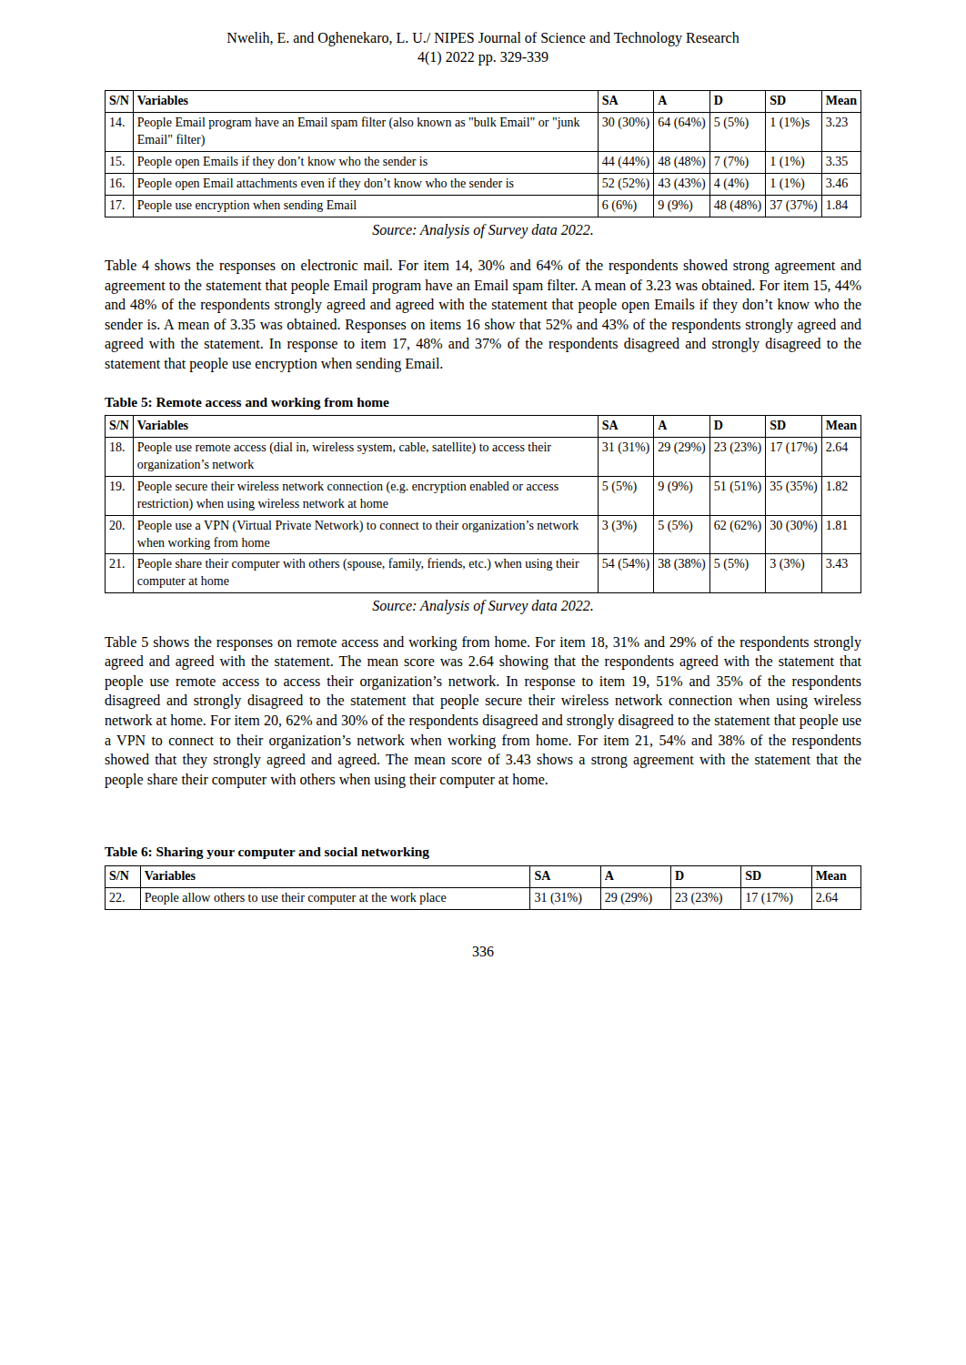Nwelih, E. and Oghenekaro, L. U./ NIPES Journal of Science and Technology Research
4(1) 2022 pp. 329-339
| S/N | Variables | SA | A | D | SD | Mean |
| --- | --- | --- | --- | --- | --- | --- |
| 14. | People Email program have an Email spam filter (also known as "bulk Email" or "junk Email" filter) | 30 (30%) | 64 (64%) | 5 (5%) | 1 (1%)s | 3.23 |
| 15. | People open Emails if they don’t know who the sender is | 44 (44%) | 48 (48%) | 7 (7%) | 1 (1%) | 3.35 |
| 16. | People open Email attachments even if they don’t know who the sender is | 52 (52%) | 43 (43%) | 4 (4%) | 1 (1%) | 3.46 |
| 17. | People use encryption when sending Email | 6 (6%) | 9 (9%) | 48 (48%) | 37 (37%) | 1.84 |
Source: Analysis of Survey data 2022.
Table 4 shows the responses on electronic mail. For item 14, 30% and 64% of the respondents showed strong agreement and agreement to the statement that people Email program have an Email spam filter. A mean of 3.23 was obtained. For item 15, 44% and 48% of the respondents strongly agreed and agreed with the statement that people open Emails if they don’t know who the sender is. A mean of 3.35 was obtained. Responses on items 16 show that 52% and 43% of the respondents strongly agreed and agreed with the statement. In response to item 17, 48% and 37% of the respondents disagreed and strongly disagreed to the statement that people use encryption when sending Email.
Table 5: Remote access and working from home
| S/N | Variables | SA | A | D | SD | Mean |
| --- | --- | --- | --- | --- | --- | --- |
| 18. | People use remote access (dial in, wireless system, cable, satellite) to access their organization’s network | 31 (31%) | 29 (29%) | 23 (23%) | 17 (17%) | 2.64 |
| 19. | People secure their wireless network connection (e.g. encryption enabled or access restriction) when using wireless network at home | 5 (5%) | 9 (9%) | 51 (51%) | 35 (35%) | 1.82 |
| 20. | People use a VPN (Virtual Private Network) to connect to their organization’s network when working from home | 3 (3%) | 5 (5%) | 62 (62%) | 30 (30%) | 1.81 |
| 21. | People share their computer with others (spouse, family, friends, etc.) when using their computer at home | 54 (54%) | 38 (38%) | 5 (5%) | 3 (3%) | 3.43 |
Source: Analysis of Survey data 2022.
Table 5 shows the responses on remote access and working from home. For item 18, 31% and 29% of the respondents strongly agreed and agreed with the statement. The mean score was 2.64 showing that the respondents agreed with the statement that people use remote access to access their organization’s network. In response to item 19, 51% and 35% of the respondents disagreed and strongly disagreed to the statement that people secure their wireless network connection when using wireless network at home. For item 20, 62% and 30% of the respondents disagreed and strongly disagreed to the statement that people use a VPN to connect to their organization’s network when working from home. For item 21, 54% and 38% of the respondents showed that they strongly agreed and agreed. The mean score of 3.43 shows a strong agreement with the statement that the people share their computer with others when using their computer at home.
Table 6: Sharing your computer and social networking
| S/N | Variables | SA | A | D | SD | Mean |
| --- | --- | --- | --- | --- | --- | --- |
| 22. | People allow others to use their computer at the work place | 31 (31%) | 29 (29%) | 23 (23%) | 17 (17%) | 2.64 |
336